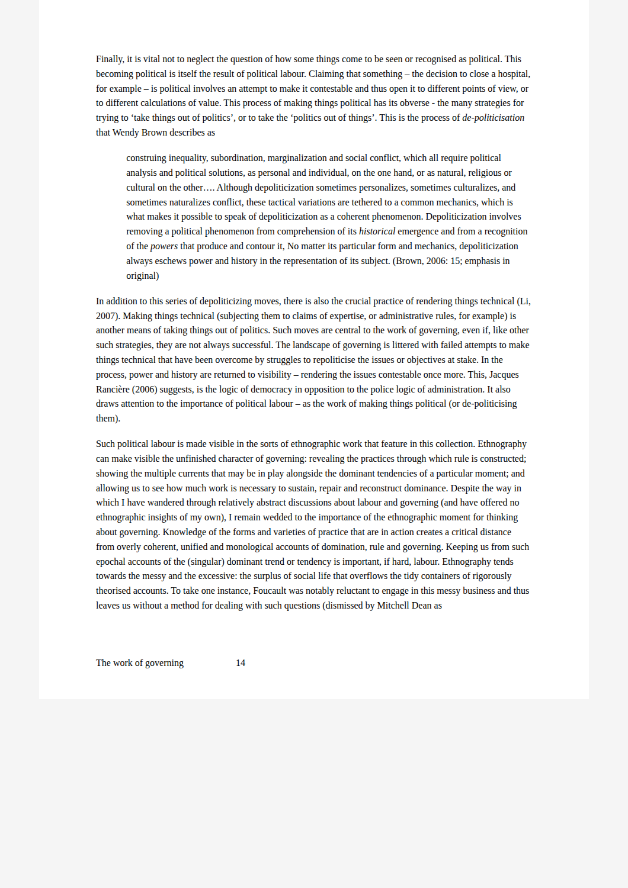Finally, it is vital not to neglect the question of how some things come to be seen or recognised as political. This becoming political is itself the result of political labour. Claiming that something – the decision to close a hospital, for example – is political involves an attempt to make it contestable and thus open it to different points of view, or to different calculations of value. This process of making things political has its obverse - the many strategies for trying to ‘take things out of politics’, or to take the ‘politics out of things’. This is the process of de-politicisation that Wendy Brown describes as
construing inequality, subordination, marginalization and social conflict, which all require political analysis and political solutions, as personal and individual, on the one hand, or as natural, religious or cultural on the other…. Although depoliticization sometimes personalizes, sometimes culturalizes, and sometimes naturalizes conflict, these tactical variations are tethered to a common mechanics, which is what makes it possible to speak of depoliticization as a coherent phenomenon. Depoliticization involves removing a political phenomenon from comprehension of its historical emergence and from a recognition of the powers that produce and contour it, No matter its particular form and mechanics, depoliticization always eschews power and history in the representation of its subject. (Brown, 2006: 15; emphasis in original)
In addition to this series of depoliticizing moves, there is also the crucial practice of rendering things technical (Li, 2007). Making things technical (subjecting them to claims of expertise, or administrative rules, for example) is another means of taking things out of politics. Such moves are central to the work of governing, even if, like other such strategies, they are not always successful. The landscape of governing is littered with failed attempts to make things technical that have been overcome by struggles to repoliticise the issues or objectives at stake. In the process, power and history are returned to visibility – rendering the issues contestable once more. This, Jacques Rancière (2006) suggests, is the logic of democracy in opposition to the police logic of administration. It also draws attention to the importance of political labour – as the work of making things political (or de-politicising them).
Such political labour is made visible in the sorts of ethnographic work that feature in this collection. Ethnography can make visible the unfinished character of governing: revealing the practices through which rule is constructed; showing the multiple currents that may be in play alongside the dominant tendencies of a particular moment; and allowing us to see how much work is necessary to sustain, repair and reconstruct dominance. Despite the way in which I have wandered through relatively abstract discussions about labour and governing (and have offered no ethnographic insights of my own), I remain wedded to the importance of the ethnographic moment for thinking about governing. Knowledge of the forms and varieties of practice that are in action creates a critical distance from overly coherent, unified and monological accounts of domination, rule and governing. Keeping us from such epochal accounts of the (singular) dominant trend or tendency is important, if hard, labour. Ethnography tends towards the messy and the excessive: the surplus of social life that overflows the tidy containers of rigorously theorised accounts. To take one instance, Foucault was notably reluctant to engage in this messy business and thus leaves us without a method for dealing with such questions (dismissed by Mitchell Dean as
The work of governing 14